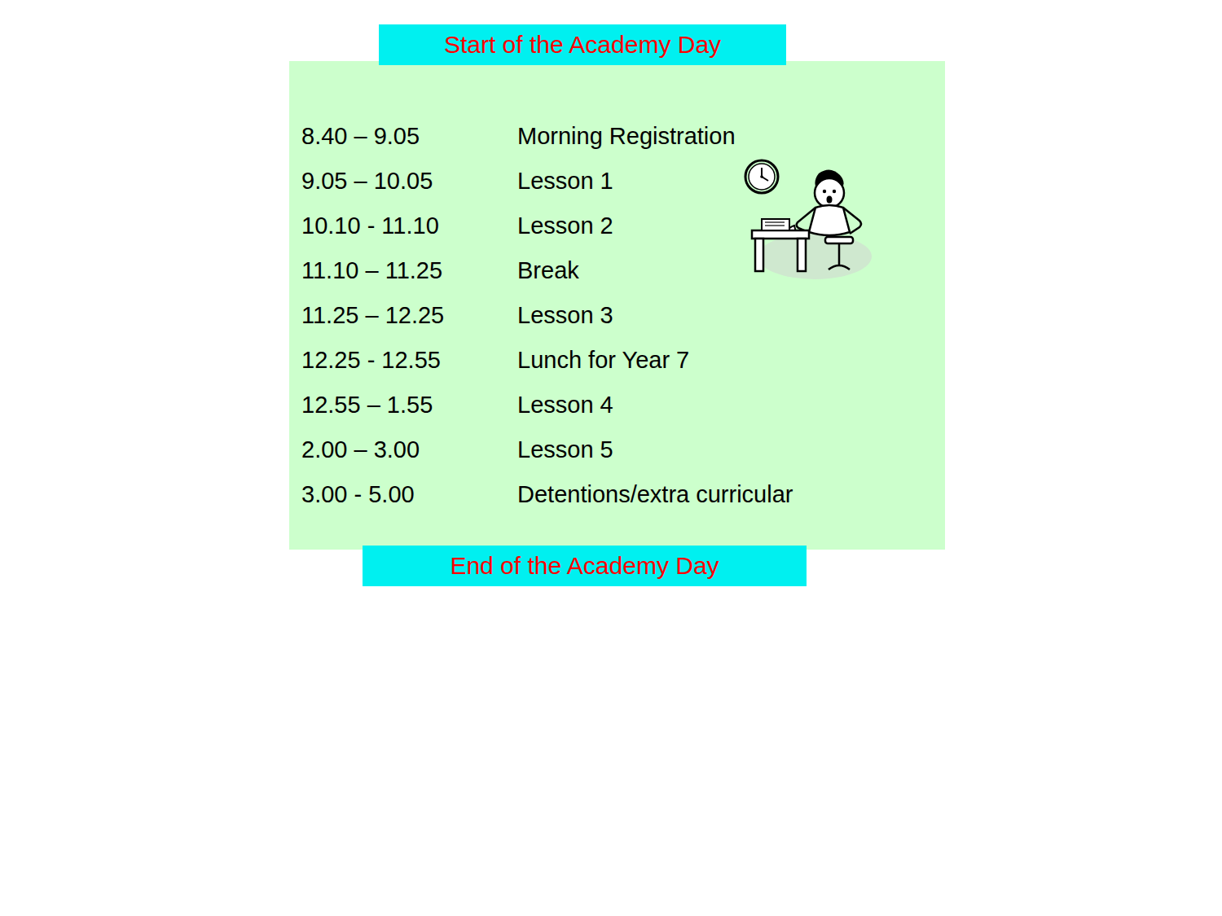Start of the Academy Day
| 8.40 – 9.05 | Morning Registration |
| 9.05 – 10.05 | Lesson 1 |
| 10.10 - 11.10 | Lesson 2 |
| 11.10 – 11.25 | Break |
| 11.25 – 12.25 | Lesson 3 |
| 12.25 - 12.55 | Lunch for Year 7 |
| 12.55 – 1.55 | Lesson 4 |
| 2.00 – 3.00 | Lesson 5 |
| 3.00 - 5.00 | Detentions/extra curricular |
End of the Academy Day